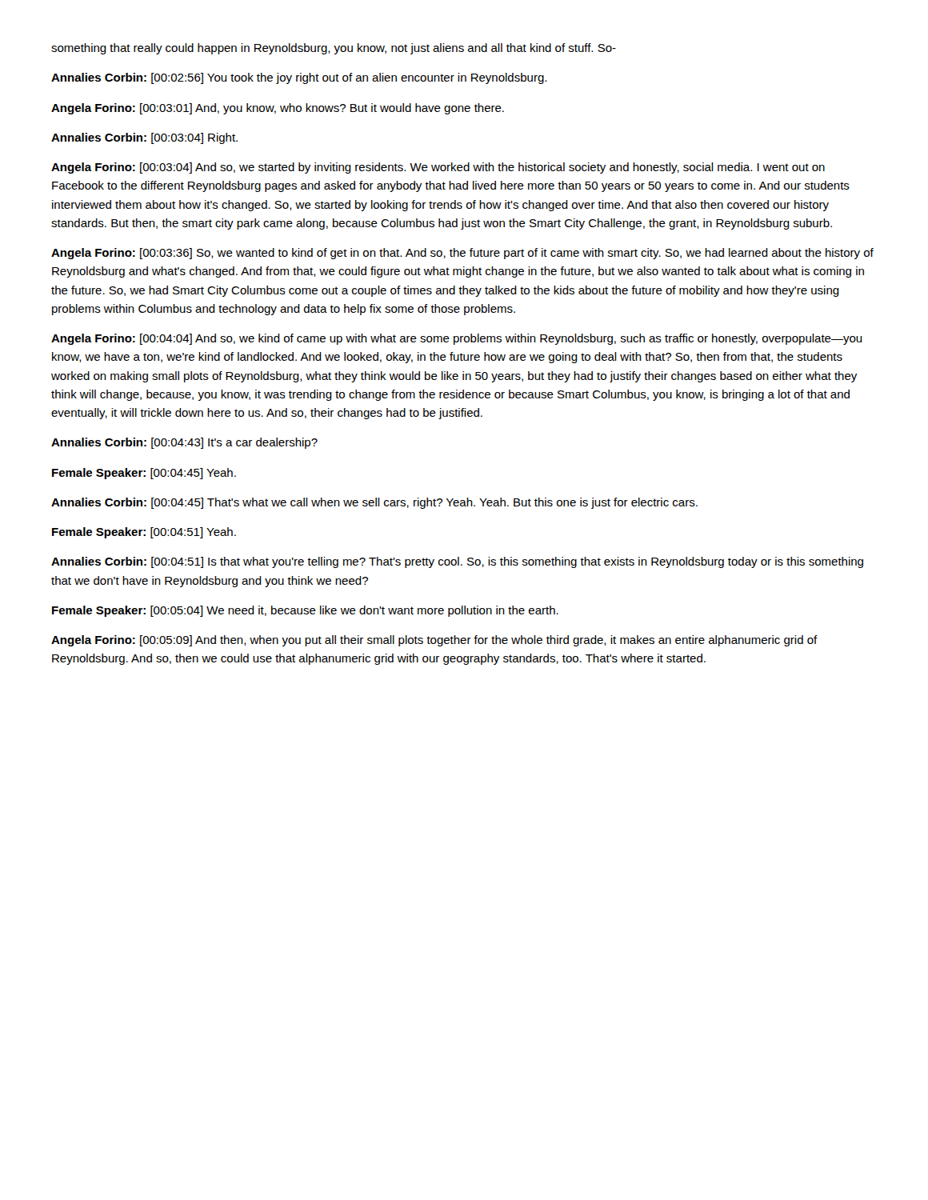something that really could happen in Reynoldsburg, you know, not just aliens and all that kind of stuff. So-
Annalies Corbin: [00:02:56] You took the joy right out of an alien encounter in Reynoldsburg.
Angela Forino: [00:03:01] And, you know, who knows? But it would have gone there.
Annalies Corbin: [00:03:04] Right.
Angela Forino: [00:03:04] And so, we started by inviting residents. We worked with the historical society and honestly, social media. I went out on Facebook to the different Reynoldsburg pages and asked for anybody that had lived here more than 50 years or 50 years to come in. And our students interviewed them about how it's changed. So, we started by looking for trends of how it's changed over time. And that also then covered our history standards. But then, the smart city park came along, because Columbus had just won the Smart City Challenge, the grant, in Reynoldsburg suburb.
Angela Forino: [00:03:36] So, we wanted to kind of get in on that. And so, the future part of it came with smart city. So, we had learned about the history of Reynoldsburg and what's changed. And from that, we could figure out what might change in the future, but we also wanted to talk about what is coming in the future. So, we had Smart City Columbus come out a couple of times and they talked to the kids about the future of mobility and how they're using problems within Columbus and technology and data to help fix some of those problems.
Angela Forino: [00:04:04] And so, we kind of came up with what are some problems within Reynoldsburg, such as traffic or honestly, overpopulate—you know, we have a ton, we're kind of landlocked. And we looked, okay, in the future how are we going to deal with that? So, then from that, the students worked on making small plots of Reynoldsburg, what they think would be like in 50 years, but they had to justify their changes based on either what they think will change, because, you know, it was trending to change from the residence or because Smart Columbus, you know, is bringing a lot of that and eventually, it will trickle down here to us. And so, their changes had to be justified.
Annalies Corbin: [00:04:43] It's a car dealership?
Female Speaker: [00:04:45] Yeah.
Annalies Corbin: [00:04:45] That's what we call when we sell cars, right? Yeah. Yeah. But this one is just for electric cars.
Female Speaker: [00:04:51] Yeah.
Annalies Corbin: [00:04:51] Is that what you're telling me? That's pretty cool. So, is this something that exists in Reynoldsburg today or is this something that we don't have in Reynoldsburg and you think we need?
Female Speaker: [00:05:04] We need it, because like we don't want more pollution in the earth.
Angela Forino: [00:05:09] And then, when you put all their small plots together for the whole third grade, it makes an entire alphanumeric grid of Reynoldsburg. And so, then we could use that alphanumeric grid with our geography standards, too. That's where it started.